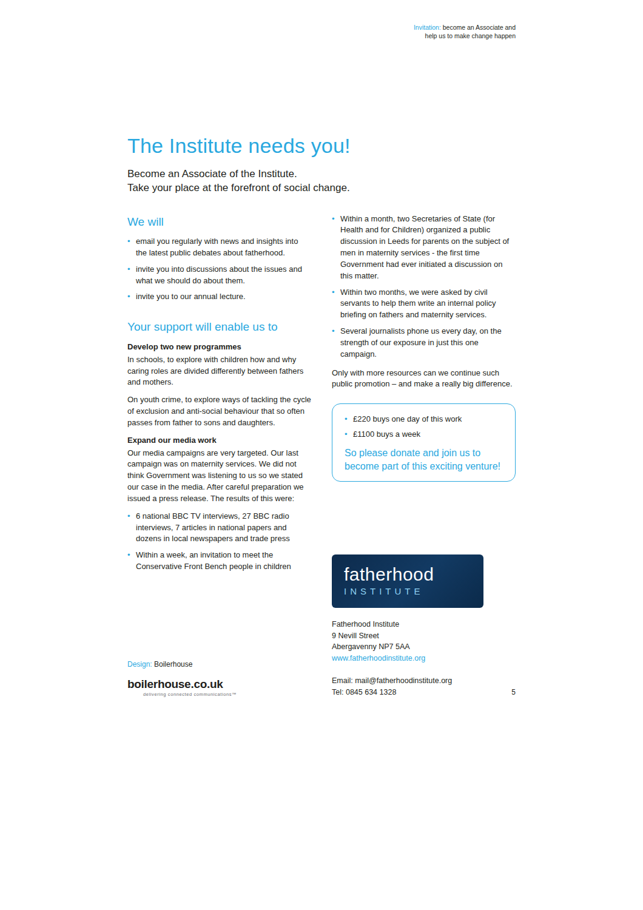Invitation: become an Associate and
help us to make change happen
The Institute needs you!
Become an Associate of the Institute.
Take your place at the forefront of social change.
We will
email you regularly with news and insights into the latest public debates about fatherhood.
invite you into discussions about the issues and what we should do about them.
invite you to our annual lecture.
Your support will enable us to
Develop two new programmes
In schools, to explore with children how and why caring roles are divided differently between fathers and mothers.
On youth crime, to explore ways of tackling the cycle of exclusion and anti-social behaviour that so often passes from father to sons and daughters.
Expand our media work
Our media campaigns are very targeted. Our last campaign was on maternity services. We did not think Government was listening to us so we stated our case in the media. After careful preparation we issued a press release. The results of this were:
6 national BBC TV interviews, 27 BBC radio interviews, 7 articles in national papers and dozens in local newspapers and trade press
Within a week, an invitation to meet the Conservative Front Bench people in children
Within a month, two Secretaries of State (for Health and for Children) organized a public discussion in Leeds for parents on the subject of men in maternity services - the first time Government had ever initiated a discussion on this matter.
Within two months, we were asked by civil servants to help them write an internal policy briefing on fathers and maternity services.
Several journalists phone us every day, on the strength of our exposure in just this one campaign.
Only with more resources can we continue such public promotion – and make a really big difference.
£220 buys one day of this work
£1100 buys a week
So please donate and join us to become part of this exciting venture!
fatherhood
INSTITUTE
Fatherhood Institute
9 Nevill Street
Abergavenny NP7 5AA
www.fatherhoodinstitute.org
Email: mail@fatherhoodinstitute.org
Tel: 0845 634 1328
Design: Boilerhouse
boilerhouse. co. uk delivering connected communications™
5